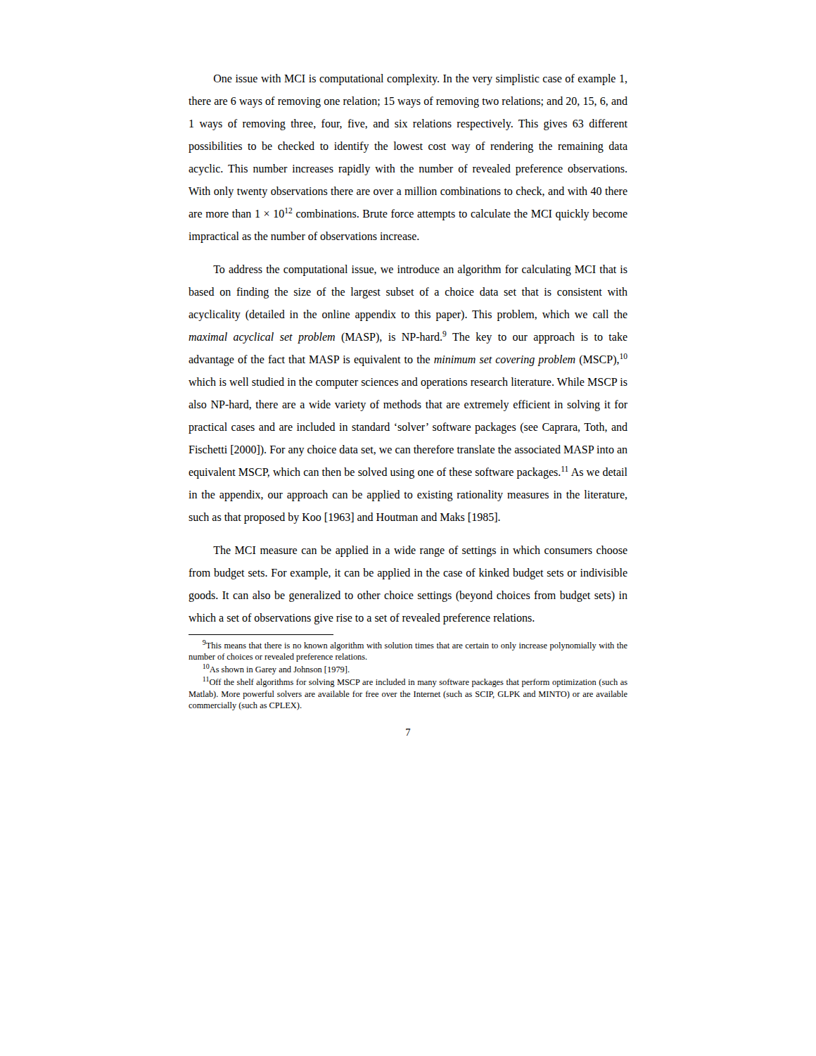One issue with MCI is computational complexity. In the very simplistic case of example 1, there are 6 ways of removing one relation; 15 ways of removing two relations; and 20, 15, 6, and 1 ways of removing three, four, five, and six relations respectively. This gives 63 different possibilities to be checked to identify the lowest cost way of rendering the remaining data acyclic. This number increases rapidly with the number of revealed preference observations. With only twenty observations there are over a million combinations to check, and with 40 there are more than 1 × 1012 combinations. Brute force attempts to calculate the MCI quickly become impractical as the number of observations increase.
To address the computational issue, we introduce an algorithm for calculating MCI that is based on finding the size of the largest subset of a choice data set that is consistent with acyclicality (detailed in the online appendix to this paper). This problem, which we call the maximal acyclical set problem (MASP), is NP-hard.9 The key to our approach is to take advantage of the fact that MASP is equivalent to the minimum set covering problem (MSCP),10 which is well studied in the computer sciences and operations research literature. While MSCP is also NP-hard, there are a wide variety of methods that are extremely efficient in solving it for practical cases and are included in standard ‘solver’ software packages (see Caprara, Toth, and Fischetti [2000]). For any choice data set, we can therefore translate the associated MASP into an equivalent MSCP, which can then be solved using one of these software packages.11 As we detail in the appendix, our approach can be applied to existing rationality measures in the literature, such as that proposed by Koo [1963] and Houtman and Maks [1985].
The MCI measure can be applied in a wide range of settings in which consumers choose from budget sets. For example, it can be applied in the case of kinked budget sets or indivisible goods. It can also be generalized to other choice settings (beyond choices from budget sets) in which a set of observations give rise to a set of revealed preference relations.
9This means that there is no known algorithm with solution times that are certain to only increase polynomially with the number of choices or revealed preference relations.
10As shown in Garey and Johnson [1979].
11Off the shelf algorithms for solving MSCP are included in many software packages that perform optimization (such as Matlab). More powerful solvers are available for free over the Internet (such as SCIP, GLPK and MINTO) or are available commercially (such as CPLEX).
7